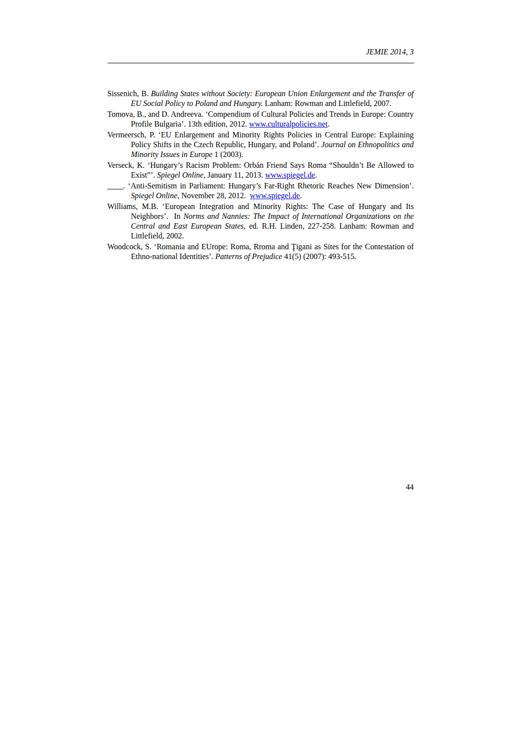JEMIE 2014, 3
Sissenich, B. Building States without Society: European Union Enlargement and the Transfer of EU Social Policy to Poland and Hungary. Lanham: Rowman and Littlefield, 2007.
Tomova, B., and D. Andreeva. ‘Compendium of Cultural Policies and Trends in Europe: Country Profile Bulgaria’. 13th edition, 2012. www.culturalpolicies.net.
Vermeersch, P. ‘EU Enlargement and Minority Rights Policies in Central Europe: Explaining Policy Shifts in the Czech Republic, Hungary, and Poland’. Journal on Ethnopolitics and Minority Issues in Europe 1 (2003).
Verseck, K. ‘Hungary’s Racism Problem: Orbán Friend Says Roma “Shouldn’t Be Allowed to Exist”’. Spiegel Online, January 11, 2013. www.spiegel.de.
____. ‘Anti-Semitism in Parliament: Hungary’s Far-Right Rhetoric Reaches New Dimension’. Spiegel Online, November 28, 2012. www.spiegel.de.
Williams, M.B. ‘European Integration and Minority Rights: The Case of Hungary and Its Neighbors’. In Norms and Nannies: The Impact of International Organizations on the Central and East European States, ed. R.H. Linden, 227-258. Lanham: Rowman and Littlefield, 2002.
Woodcock, S. ‘Romania and EUrope: Roma, Rroma and Ţigani as Sites for the Contestation of Ethno-national Identities’. Patterns of Prejudice 41(5) (2007): 493-515.
44